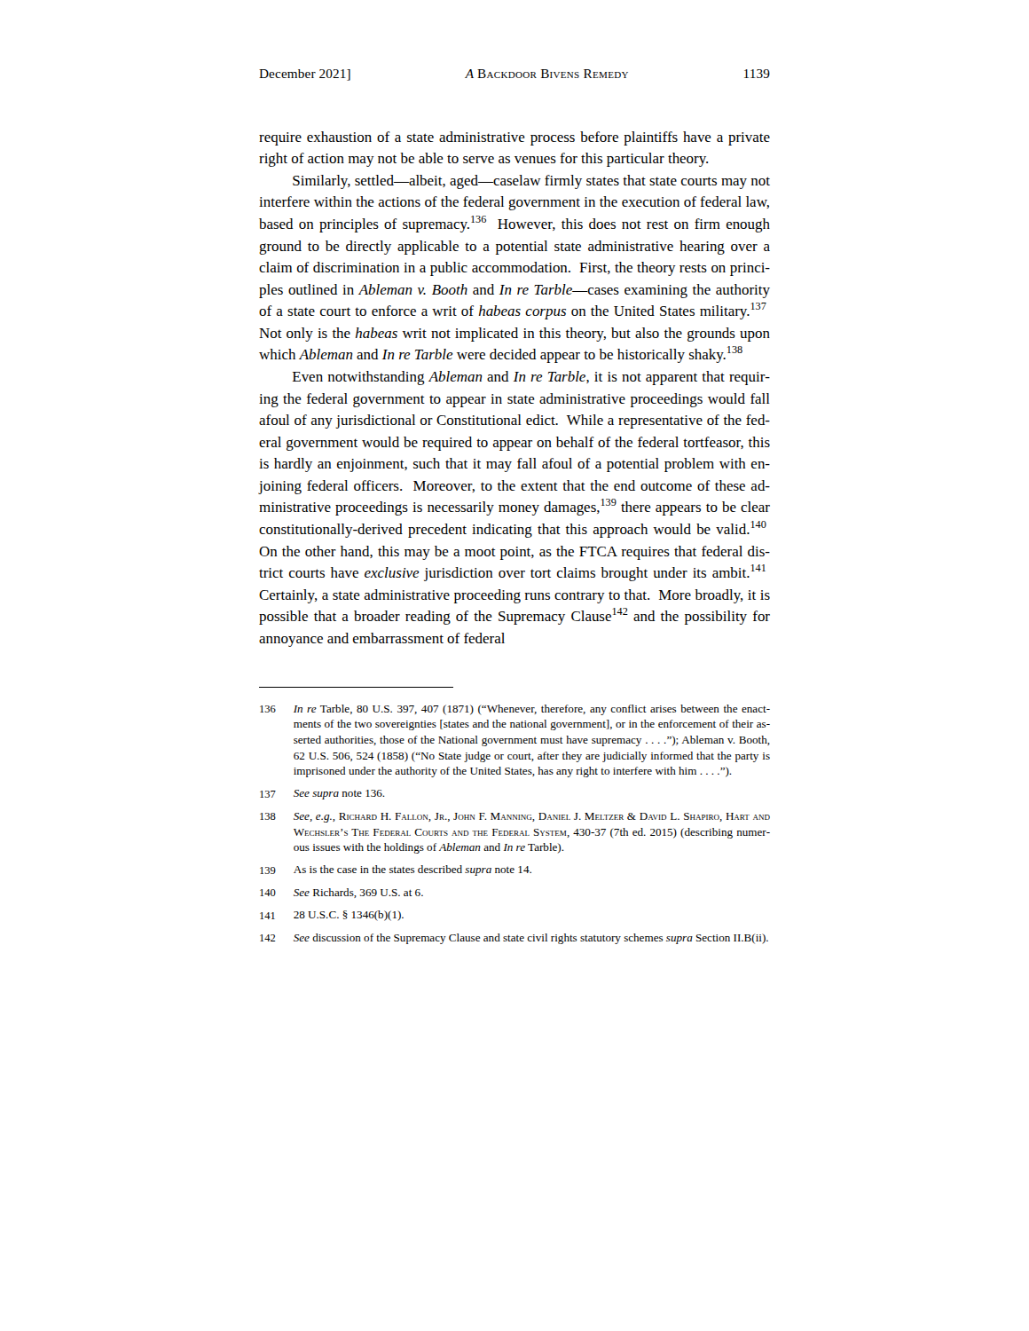December 2021]
A Backdoor Bivens Remedy
1139
require exhaustion of a state administrative process before plaintiffs have a private right of action may not be able to serve as venues for this particular theory.
Similarly, settled—albeit, aged—caselaw firmly states that state courts may not interfere within the actions of the federal government in the execution of federal law, based on principles of supremacy.136 However, this does not rest on firm enough ground to be directly applicable to a potential state administrative hearing over a claim of discrimination in a public accommodation. First, the theory rests on principles outlined in Ableman v. Booth and In re Tarble—cases examining the authority of a state court to enforce a writ of habeas corpus on the United States military.137 Not only is the habeas writ not implicated in this theory, but also the grounds upon which Ableman and In re Tarble were decided appear to be historically shaky.138
Even notwithstanding Ableman and In re Tarble, it is not apparent that requiring the federal government to appear in state administrative proceedings would fall afoul of any jurisdictional or Constitutional edict. While a representative of the federal government would be required to appear on behalf of the federal tortfeasor, this is hardly an enjoinment, such that it may fall afoul of a potential problem with enjoining federal officers. Moreover, to the extent that the end outcome of these administrative proceedings is necessarily money damages,139 there appears to be clear constitutionally-derived precedent indicating that this approach would be valid.140 On the other hand, this may be a moot point, as the FTCA requires that federal district courts have exclusive jurisdiction over tort claims brought under its ambit.141 Certainly, a state administrative proceeding runs contrary to that. More broadly, it is possible that a broader reading of the Supremacy Clause142 and the possibility for annoyance and embarrassment of federal
136 In re Tarble, 80 U.S. 397, 407 (1871) (“Whenever, therefore, any conflict arises between the enactments of the two sovereignties [states and the national government], or in the enforcement of their asserted authorities, those of the National government must have supremacy . . . .”); Ableman v. Booth, 62 U.S. 506, 524 (1858) (“No State judge or court, after they are judicially informed that the party is imprisoned under the authority of the United States, has any right to interfere with him . . . .”).
137 See supra note 136.
138 See, e.g., Richard H. Fallon, Jr., John F. Manning, Daniel J. Meltzer & David L. Shapiro, Hart and Wechsler’s The Federal Courts and the Federal System, 430-37 (7th ed. 2015) (describing numerous issues with the holdings of Ableman and In re Tarble).
139 As is the case in the states described supra note 14.
140 See Richards, 369 U.S. at 6.
141 28 U.S.C. § 1346(b)(1).
142 See discussion of the Supremacy Clause and state civil rights statutory schemes supra Section II.B(ii).